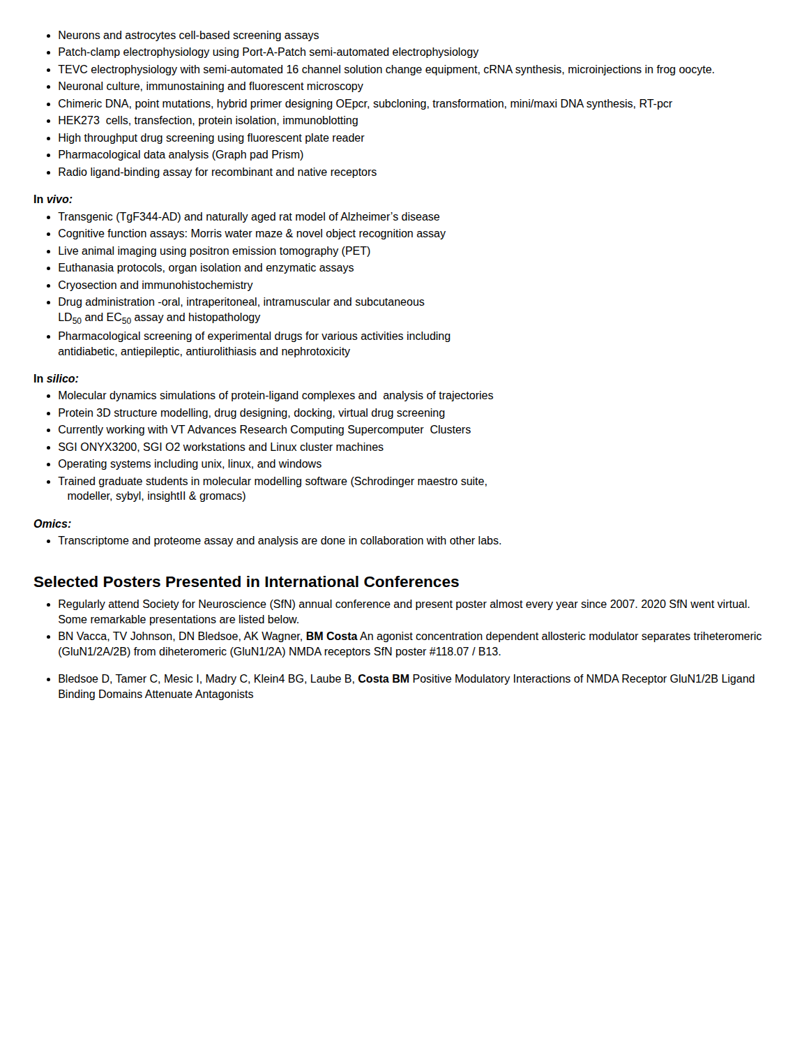Neurons and astrocytes cell-based screening assays
Patch-clamp electrophysiology using Port-A-Patch semi-automated electrophysiology
TEVC electrophysiology with semi-automated 16 channel solution change equipment, cRNA synthesis, microinjections in frog oocyte.
Neuronal culture, immunostaining and fluorescent microscopy
Chimeric DNA, point mutations, hybrid primer designing OEpcr, subcloning, transformation, mini/maxi DNA synthesis, RT-pcr
HEK273 cells, transfection, protein isolation, immunoblotting
High throughput drug screening using fluorescent plate reader
Pharmacological data analysis (Graph pad Prism)
Radio ligand-binding assay for recombinant and native receptors
In vivo:
Transgenic (TgF344-AD) and naturally aged rat model of Alzheimer’s disease
Cognitive function assays: Morris water maze & novel object recognition assay
Live animal imaging using positron emission tomography (PET)
Euthanasia protocols, organ isolation and enzymatic assays
Cryosection and immunohistochemistry
Drug administration -oral, intraperitoneal, intramuscular and subcutaneous
LD50 and EC50 assay and histopathology
Pharmacological screening of experimental drugs for various activities including
antidiabetic, antiepileptic, antiurolithiasis and nephrotoxicity
In silico:
Molecular dynamics simulations of protein-ligand complexes and analysis of trajectories
Protein 3D structure modelling, drug designing, docking, virtual drug screening
Currently working with VT Advances Research Computing Supercomputer Clusters
SGI ONYX3200, SGI O2 workstations and Linux cluster machines
Operating systems including unix, linux, and windows
Trained graduate students in molecular modelling software (Schrodinger maestro suite,
modeller, sybyl, insightII & gromacs)
Omics:
Transcriptome and proteome assay and analysis are done in collaboration with other labs.
Selected Posters Presented in International Conferences
Regularly attend Society for Neuroscience (SfN) annual conference and present poster almost every year since 2007. 2020 SfN went virtual. Some remarkable presentations are listed below.
BN Vacca, TV Johnson, DN Bledsoe, AK Wagner, BM Costa An agonist concentration dependent allosteric modulator separates triheteromeric (GluN1/2A/2B) from diheteromeric (GluN1/2A) NMDA receptors SfN poster #118.07 / B13.
Bledsoe D, Tamer C, Mesic I, Madry C, Klein4 BG, Laube B, Costa BM Positive Modulatory Interactions of NMDA Receptor GluN1/2B Ligand Binding Domains Attenuate Antagonists